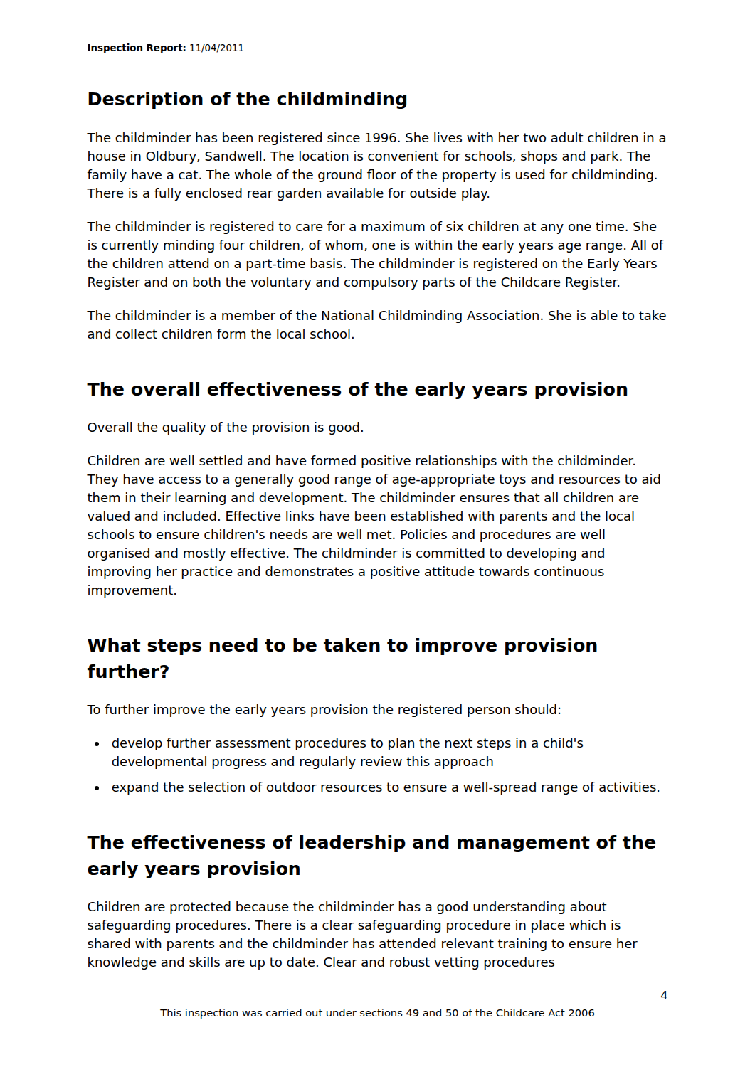Inspection Report: 11/04/2011
Description of the childminding
The childminder has been registered since 1996. She lives with her two adult children in a house in Oldbury, Sandwell. The location is convenient for schools, shops and park. The family have a cat. The whole of the ground floor of the property is used for childminding. There is a fully enclosed rear garden available for outside play.
The childminder is registered to care for a maximum of six children at any one time. She is currently minding four children, of whom, one is within the early years age range. All of the children attend on a part-time basis. The childminder is registered on the Early Years Register and on both the voluntary and compulsory parts of the Childcare Register.
The childminder is a member of the National Childminding Association. She is able to take and collect children form the local school.
The overall effectiveness of the early years provision
Overall the quality of the provision is good.
Children are well settled and have formed positive relationships with the childminder. They have access to a generally good range of age-appropriate toys and resources to aid them in their learning and development. The childminder ensures that all children are valued and included. Effective links have been established with parents and the local schools to ensure children's needs are well met. Policies and procedures are well organised and mostly effective. The childminder is committed to developing and improving her practice and demonstrates a positive attitude towards continuous improvement.
What steps need to be taken to improve provision further?
To further improve the early years provision the registered person should:
develop further assessment procedures to plan the next steps in a child's developmental progress and regularly review this approach
expand the selection of outdoor resources to ensure a well-spread range of activities.
The effectiveness of leadership and management of the early years provision
Children are protected because the childminder has a good understanding about safeguarding procedures. There is a clear safeguarding procedure in place which is shared with parents and the childminder has attended relevant training to ensure her knowledge and skills are up to date. Clear and robust vetting procedures
4 This inspection was carried out under sections 49 and 50 of the Childcare Act 2006